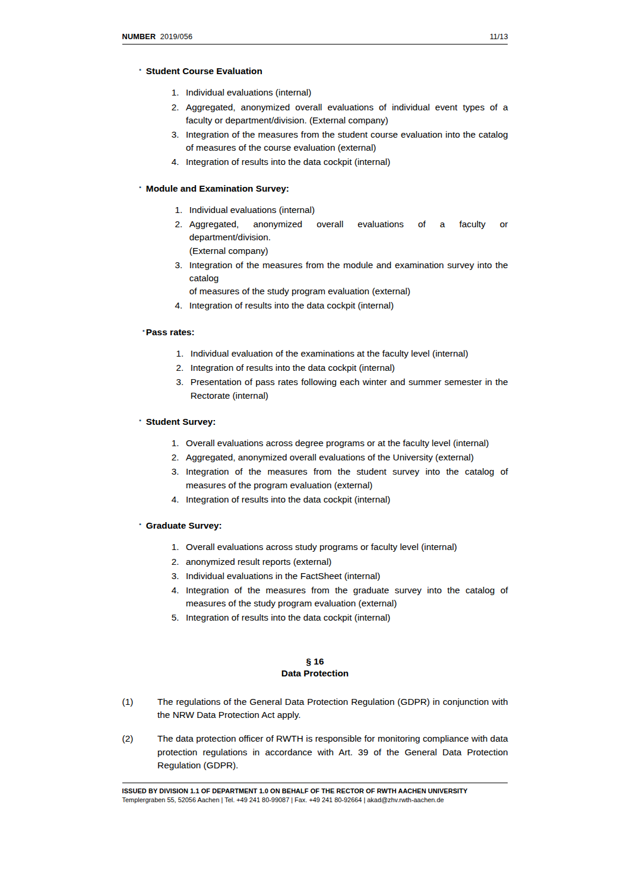NUMBER 2019/056
11/13
Student Course Evaluation
1. Individual evaluations (internal)
2. Aggregated, anonymized overall evaluations of individual event types of a faculty or department/division. (External company)
3. Integration of the measures from the student course evaluation into the catalog of measures of the course evaluation (external)
4. Integration of results into the data cockpit (internal)
Module and Examination Survey:
1. Individual evaluations (internal)
2. Aggregated, anonymized overall evaluations of a faculty or department/division.(External company)
3. Integration of the measures from the module and examination survey into the catalogof measures of the study program evaluation (external)
4. Integration of results into the data cockpit (internal)
Pass rates:
1. Individual evaluation of the examinations at the faculty level (internal)
2. Integration of results into the data cockpit (internal)
3. Presentation of pass rates following each winter and summer semester in the Rectorate (internal)
Student Survey:
1. Overall evaluations across degree programs or at the faculty level (internal)
2. Aggregated, anonymized overall evaluations of the University (external)
3. Integration of the measures from the student survey into the catalog of measures of the program evaluation (external)
4. Integration of results into the data cockpit (internal)
Graduate Survey:
1. Overall evaluations across study programs or faculty level (internal)
2. anonymized result reports (external)
3. Individual evaluations in the FactSheet (internal)
4. Integration of the measures from the graduate survey into the catalog of measures of the study program evaluation (external)
5. Integration of results into the data cockpit (internal)
§ 16
Data Protection
(1) The regulations of the General Data Protection Regulation (GDPR) in conjunction with the NRW Data Protection Act apply.
(2) The data protection officer of RWTH is responsible for monitoring compliance with data protection regulations in accordance with Art. 39 of the General Data Protection Regulation (GDPR).
ISSUED BY DIVISION 1.1 OF DEPARTMENT 1.0 ON BEHALF OF THE RECTOR OF RWTH AACHEN UNIVERSITY
Templergraben 55, 52056 Aachen | Tel. +49 241 80-99087 | Fax. +49 241 80-92664 | akad@zhv.rwth-aachen.de